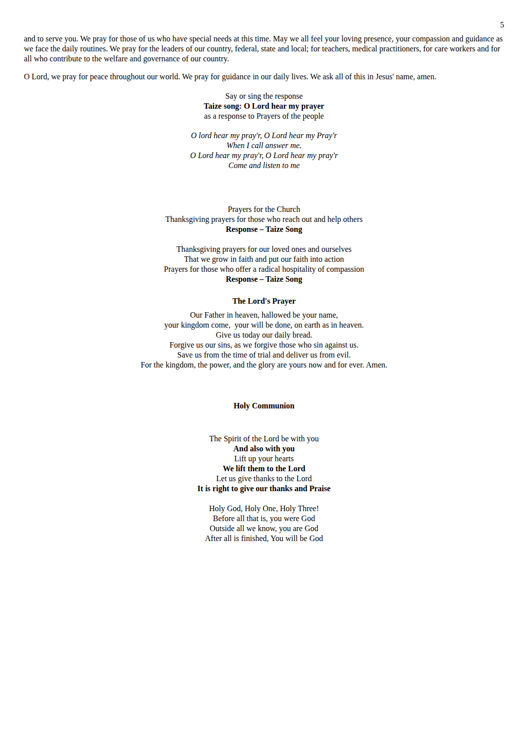5
and to serve you. We pray for those of us who have special needs at this time. May we all feel your loving presence, your compassion and guidance as we face the daily routines. We pray for the leaders of our country, federal, state and local; for teachers, medical practitioners, for care workers and for all who contribute to the welfare and governance of our country.
O Lord, we pray for peace throughout our world. We pray for guidance in our daily lives. We ask all of this in Jesus' name, amen.
Say or sing the response
Taize song: O Lord hear my prayer
as a response to Prayers of the people
O lord hear my pray'r, O Lord hear my Pray'r
When I call answer me.
O Lord hear my pray'r, O Lord hear my pray'r
Come and listen to me
Prayers for the Church
Thanksgiving prayers for those who reach out and help others
Response – Taize Song
Thanksgiving prayers for our loved ones and ourselves
That we grow in faith and put our faith into action
Prayers for those who offer a radical hospitality of compassion
Response – Taize Song
The Lord's Prayer
Our Father in heaven, hallowed be your name,
your kingdom come, your will be done, on earth as in heaven.
Give us today our daily bread.
Forgive us our sins, as we forgive those who sin against us.
Save us from the time of trial and deliver us from evil.
For the kingdom, the power, and the glory are yours now and for ever. Amen.
Holy Communion
The Spirit of the Lord be with you
And also with you
Lift up your hearts
We lift them to the Lord
Let us give thanks to the Lord
It is right to give our thanks and Praise
Holy God, Holy One, Holy Three!
Before all that is, you were God
Outside all we know, you are God
After all is finished, You will be God